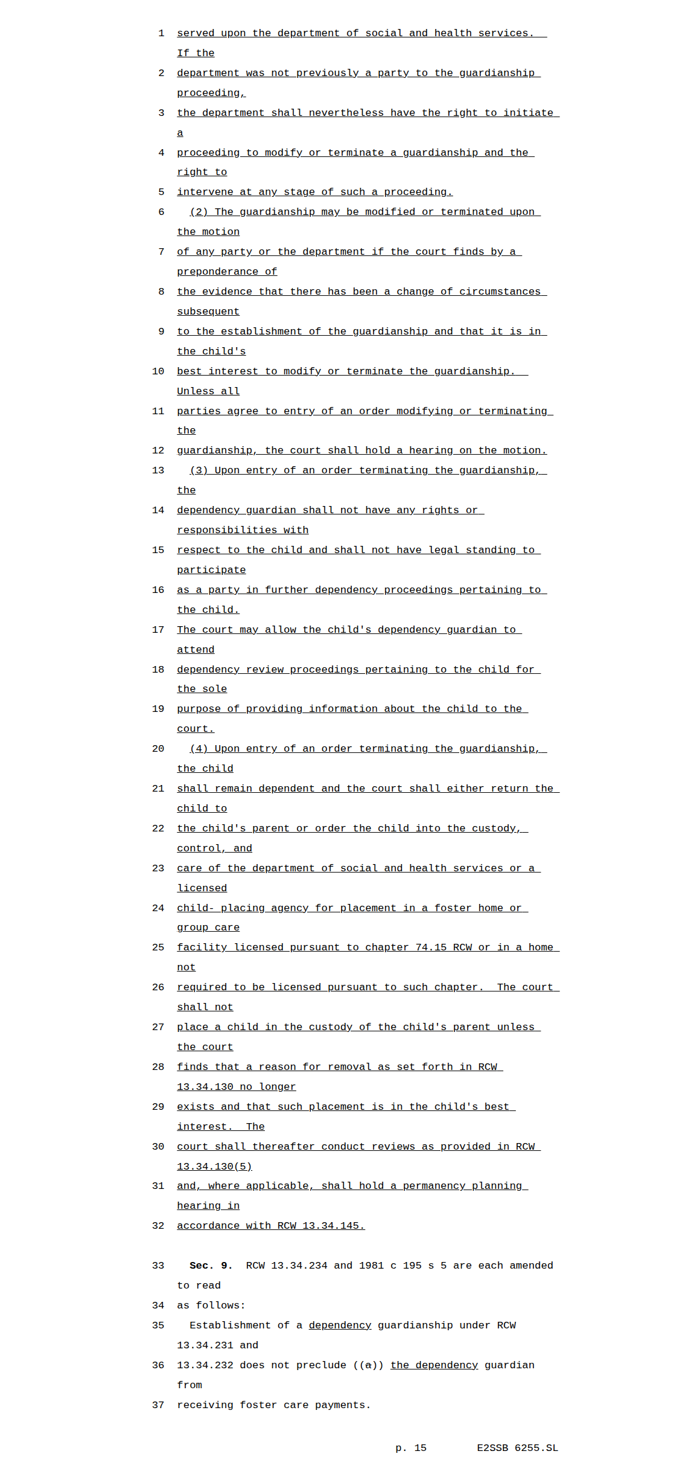1 served upon the department of social and health services. If the
2 department was not previously a party to the guardianship proceeding,
3 the department shall nevertheless have the right to initiate a
4 proceeding to modify or terminate a guardianship and the right to
5 intervene at any stage of such a proceeding.
6 (2) The guardianship may be modified or terminated upon the motion
7 of any party or the department if the court finds by a preponderance of
8 the evidence that there has been a change of circumstances subsequent
9 to the establishment of the guardianship and that it is in the child's
10 best interest to modify or terminate the guardianship. Unless all
11 parties agree to entry of an order modifying or terminating the
12 guardianship, the court shall hold a hearing on the motion.
13 (3) Upon entry of an order terminating the guardianship, the
14 dependency guardian shall not have any rights or responsibilities with
15 respect to the child and shall not have legal standing to participate
16 as a party in further dependency proceedings pertaining to the child.
17 The court may allow the child's dependency guardian to attend
18 dependency review proceedings pertaining to the child for the sole
19 purpose of providing information about the child to the court.
20 (4) Upon entry of an order terminating the guardianship, the child
21 shall remain dependent and the court shall either return the child to
22 the child's parent or order the child into the custody, control, and
23 care of the department of social and health services or a licensed
24 child- placing agency for placement in a foster home or group care
25 facility licensed pursuant to chapter 74.15 RCW or in a home not
26 required to be licensed pursuant to such chapter. The court shall not
27 place a child in the custody of the child's parent unless the court
28 finds that a reason for removal as set forth in RCW 13.34.130 no longer
29 exists and that such placement is in the child's best interest. The
30 court shall thereafter conduct reviews as provided in RCW 13.34.130(5)
31 and, where applicable, shall hold a permanency planning hearing in
32 accordance with RCW 13.34.145.
33 Sec. 9. RCW 13.34.234 and 1981 c 195 s 5 are each amended to read
34 as follows:
35 Establishment of a dependency guardianship under RCW 13.34.231 and
3613.34.232 does not preclude ((a)) the dependency guardian from
37 receiving foster care payments.
p. 15 E2SSB 6255.SL